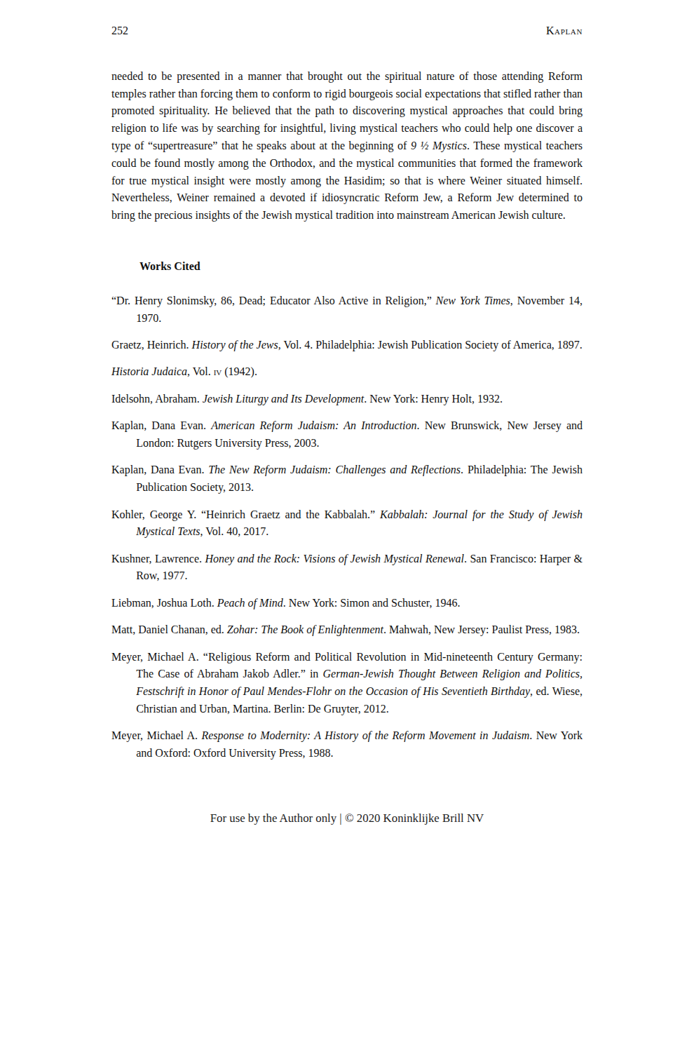252 Kaplan
needed to be presented in a manner that brought out the spiritual nature of those attending Reform temples rather than forcing them to conform to rigid bourgeois social expectations that stifled rather than promoted spirituality. He believed that the path to discovering mystical approaches that could bring religion to life was by searching for insightful, living mystical teachers who could help one discover a type of “supertreasure” that he speaks about at the beginning of 9 ½ Mystics. These mystical teachers could be found mostly among the Orthodox, and the mystical communities that formed the framework for true mystical insight were mostly among the Hasidim; so that is where Weiner situated himself. Nevertheless, Weiner remained a devoted if idiosyncratic Reform Jew, a Reform Jew determined to bring the precious insights of the Jewish mystical tradition into mainstream American Jewish culture.
Works Cited
“Dr. Henry Slonimsky, 86, Dead; Educator Also Active in Religion,” New York Times, November 14, 1970.
Graetz, Heinrich. History of the Jews, Vol. 4. Philadelphia: Jewish Publication Society of America, 1897.
Historia Judaica, Vol. iv (1942).
Idelsohn, Abraham. Jewish Liturgy and Its Development. New York: Henry Holt, 1932.
Kaplan, Dana Evan. American Reform Judaism: An Introduction. New Brunswick, New Jersey and London: Rutgers University Press, 2003.
Kaplan, Dana Evan. The New Reform Judaism: Challenges and Reflections. Philadelphia: The Jewish Publication Society, 2013.
Kohler, George Y. “Heinrich Graetz and the Kabbalah.” Kabbalah: Journal for the Study of Jewish Mystical Texts, Vol. 40, 2017.
Kushner, Lawrence. Honey and the Rock: Visions of Jewish Mystical Renewal. San Francisco: Harper & Row, 1977.
Liebman, Joshua Loth. Peach of Mind. New York: Simon and Schuster, 1946.
Matt, Daniel Chanan, ed. Zohar: The Book of Enlightenment. Mahwah, New Jersey: Paulist Press, 1983.
Meyer, Michael A. “Religious Reform and Political Revolution in Mid-nineteenth Century Germany: The Case of Abraham Jakob Adler.” in German-Jewish Thought Between Religion and Politics, Festschrift in Honor of Paul Mendes-Flohr on the Occasion of His Seventieth Birthday, ed. Wiese, Christian and Urban, Martina. Berlin: De Gruyter, 2012.
Meyer, Michael A. Response to Modernity: A History of the Reform Movement in Judaism. New York and Oxford: Oxford University Press, 1988.
For use by the Author only | © 2020 Koninklijke Brill NV